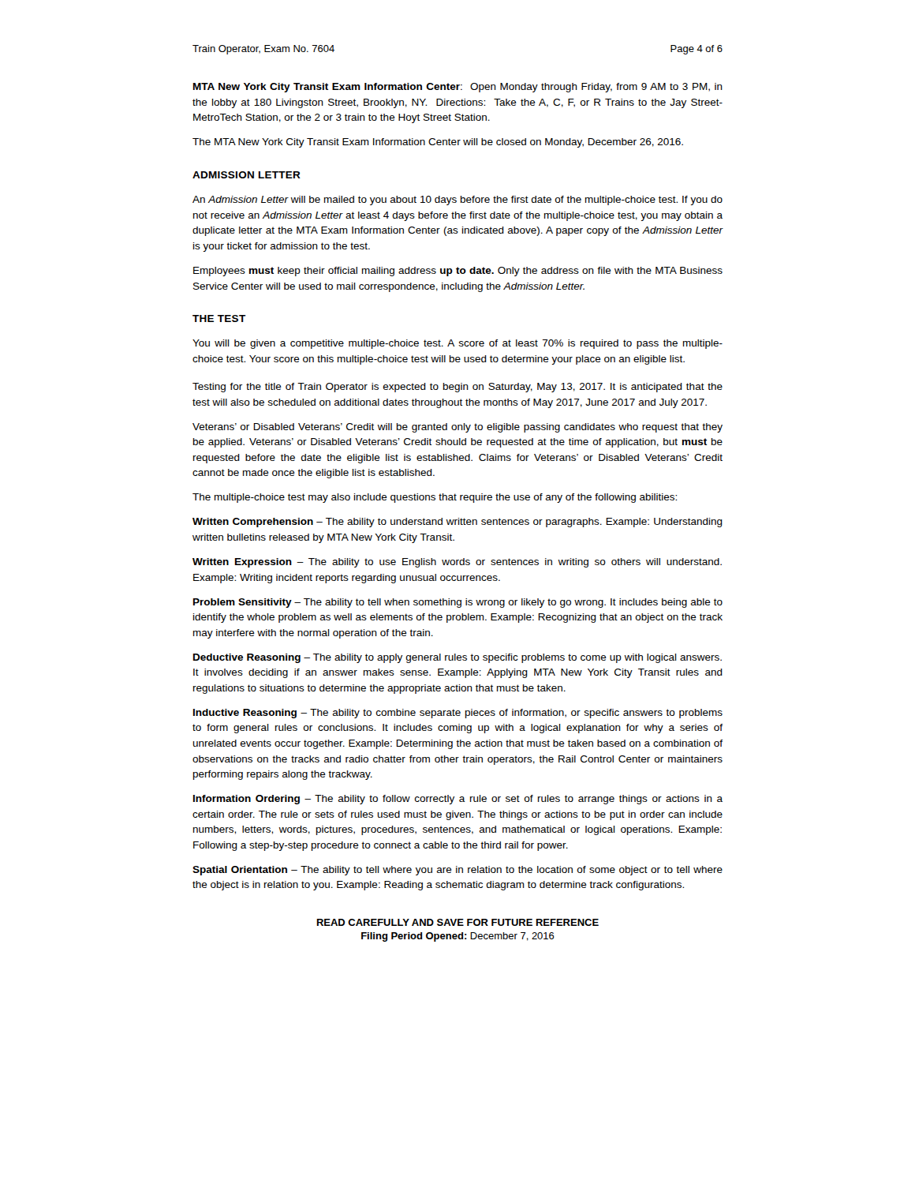Train Operator, Exam No. 7604
Page 4 of 6
MTA New York City Transit Exam Information Center: Open Monday through Friday, from 9 AM to 3 PM, in the lobby at 180 Livingston Street, Brooklyn, NY. Directions: Take the A, C, F, or R Trains to the Jay Street-MetroTech Station, or the 2 or 3 train to the Hoyt Street Station.
The MTA New York City Transit Exam Information Center will be closed on Monday, December 26, 2016.
ADMISSION LETTER
An Admission Letter will be mailed to you about 10 days before the first date of the multiple-choice test. If you do not receive an Admission Letter at least 4 days before the first date of the multiple-choice test, you may obtain a duplicate letter at the MTA Exam Information Center (as indicated above). A paper copy of the Admission Letter is your ticket for admission to the test.
Employees must keep their official mailing address up to date. Only the address on file with the MTA Business Service Center will be used to mail correspondence, including the Admission Letter.
THE TEST
You will be given a competitive multiple-choice test. A score of at least 70% is required to pass the multiple-choice test. Your score on this multiple-choice test will be used to determine your place on an eligible list.
Testing for the title of Train Operator is expected to begin on Saturday, May 13, 2017. It is anticipated that the test will also be scheduled on additional dates throughout the months of May 2017, June 2017 and July 2017.
Veterans’ or Disabled Veterans’ Credit will be granted only to eligible passing candidates who request that they be applied. Veterans’ or Disabled Veterans’ Credit should be requested at the time of application, but must be requested before the date the eligible list is established. Claims for Veterans’ or Disabled Veterans’ Credit cannot be made once the eligible list is established.
The multiple-choice test may also include questions that require the use of any of the following abilities:
Written Comprehension – The ability to understand written sentences or paragraphs. Example: Understanding written bulletins released by MTA New York City Transit.
Written Expression – The ability to use English words or sentences in writing so others will understand. Example: Writing incident reports regarding unusual occurrences.
Problem Sensitivity – The ability to tell when something is wrong or likely to go wrong. It includes being able to identify the whole problem as well as elements of the problem. Example: Recognizing that an object on the track may interfere with the normal operation of the train.
Deductive Reasoning – The ability to apply general rules to specific problems to come up with logical answers. It involves deciding if an answer makes sense. Example: Applying MTA New York City Transit rules and regulations to situations to determine the appropriate action that must be taken.
Inductive Reasoning – The ability to combine separate pieces of information, or specific answers to problems to form general rules or conclusions. It includes coming up with a logical explanation for why a series of unrelated events occur together. Example: Determining the action that must be taken based on a combination of observations on the tracks and radio chatter from other train operators, the Rail Control Center or maintainers performing repairs along the trackway.
Information Ordering – The ability to follow correctly a rule or set of rules to arrange things or actions in a certain order. The rule or sets of rules used must be given. The things or actions to be put in order can include numbers, letters, words, pictures, procedures, sentences, and mathematical or logical operations. Example: Following a step-by-step procedure to connect a cable to the third rail for power.
Spatial Orientation – The ability to tell where you are in relation to the location of some object or to tell where the object is in relation to you. Example: Reading a schematic diagram to determine track configurations.
READ CAREFULLY AND SAVE FOR FUTURE REFERENCE
Filing Period Opened: December 7, 2016